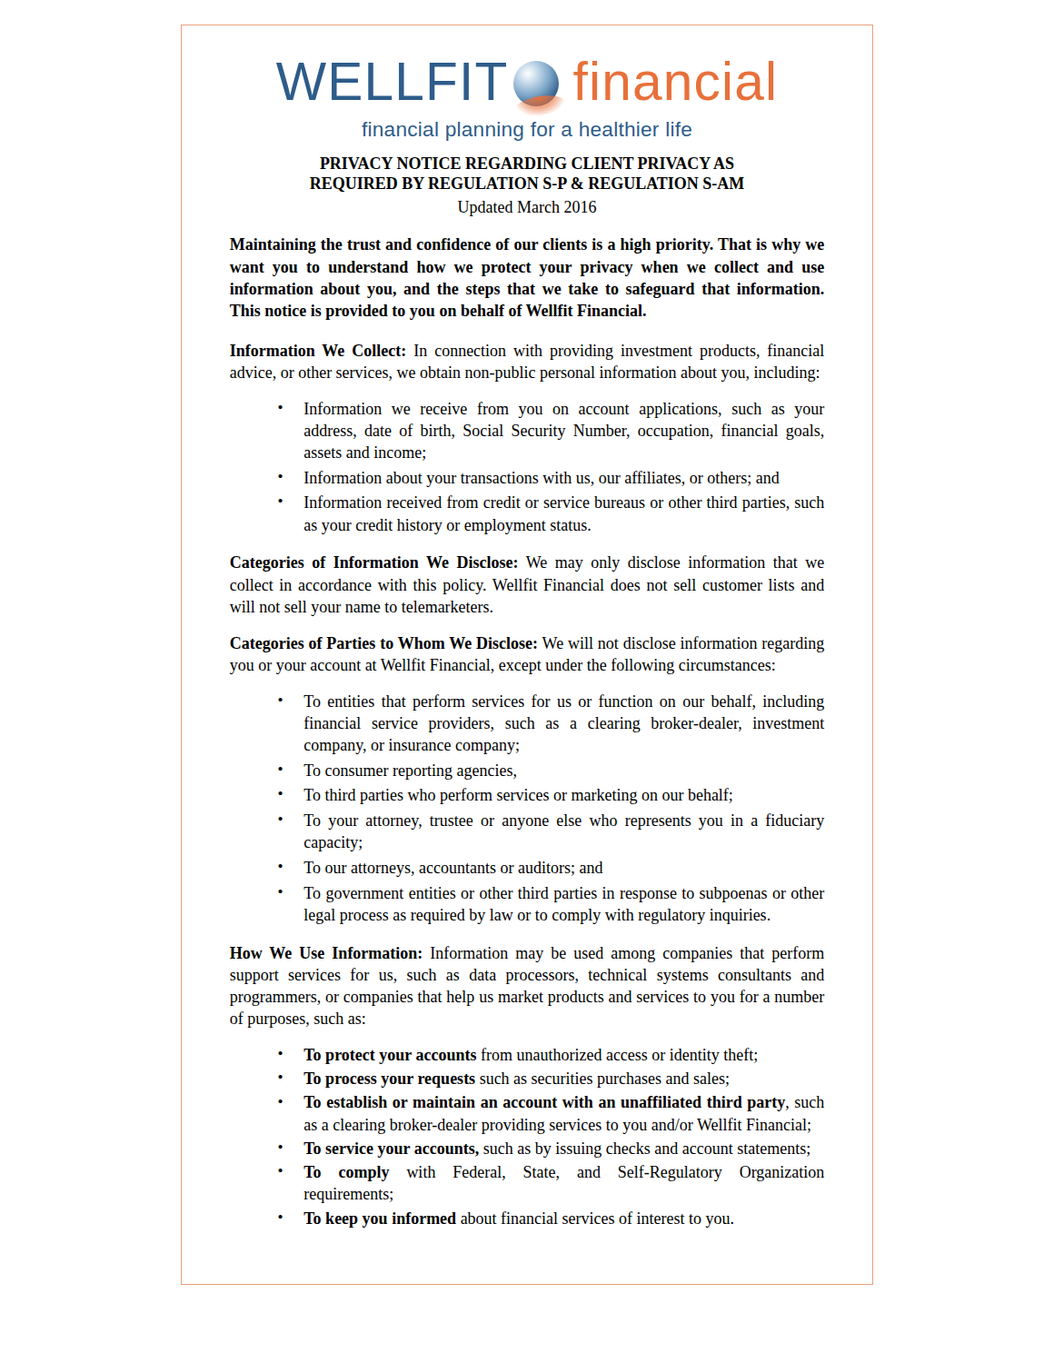WELLFIT financial
financial planning for a healthier life
PRIVACY NOTICE REGARDING CLIENT PRIVACY AS
REQUIRED BY REGULATION S-P & REGULATION S-AM
Updated March 2016
Maintaining the trust and confidence of our clients is a high priority. That is why we want you to understand how we protect your privacy when we collect and use information about you, and the steps that we take to safeguard that information. This notice is provided to you on behalf of Wellfit Financial.
Information We Collect: In connection with providing investment products, financial advice, or other services, we obtain non-public personal information about you, including:
Information we receive from you on account applications, such as your address, date of birth, Social Security Number, occupation, financial goals, assets and income;
Information about your transactions with us, our affiliates, or others; and
Information received from credit or service bureaus or other third parties, such as your credit history or employment status.
Categories of Information We Disclose: We may only disclose information that we collect in accordance with this policy. Wellfit Financial does not sell customer lists and will not sell your name to telemarketers.
Categories of Parties to Whom We Disclose: We will not disclose information regarding you or your account at Wellfit Financial, except under the following circumstances:
To entities that perform services for us or function on our behalf, including financial service providers, such as a clearing broker-dealer, investment company, or insurance company;
To consumer reporting agencies,
To third parties who perform services or marketing on our behalf;
To your attorney, trustee or anyone else who represents you in a fiduciary capacity;
To our attorneys, accountants or auditors; and
To government entities or other third parties in response to subpoenas or other legal process as required by law or to comply with regulatory inquiries.
How We Use Information: Information may be used among companies that perform support services for us, such as data processors, technical systems consultants and programmers, or companies that help us market products and services to you for a number of purposes, such as:
To protect your accounts from unauthorized access or identity theft;
To process your requests such as securities purchases and sales;
To establish or maintain an account with an unaffiliated third party, such as a clearing broker-dealer providing services to you and/or Wellfit Financial;
To service your accounts, such as by issuing checks and account statements;
To comply with Federal, State, and Self-Regulatory Organization requirements;
To keep you informed about financial services of interest to you.